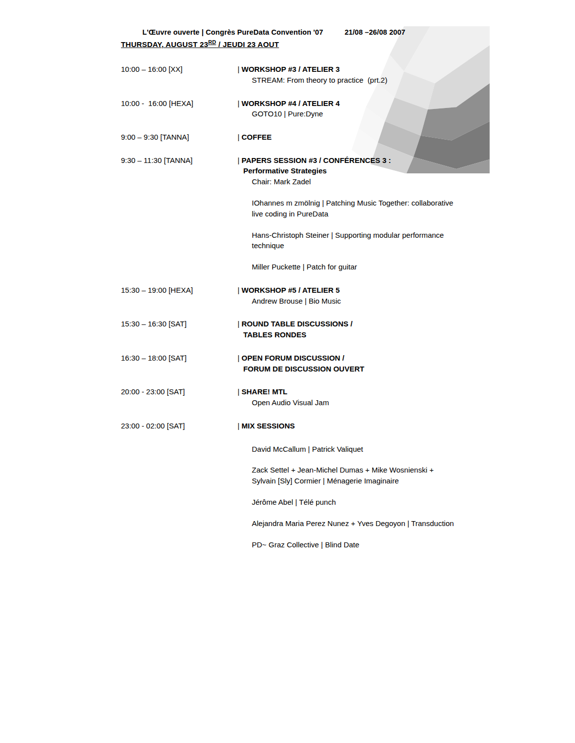L'Œuvre ouverte | Congrès PureData Convention '07 21/08 –26 /08 2007
THURSDAY, AUGUST 23RD / JEUDI 23 AOUT
10:00 – 16:00 [XX]
| WORKSHOP #3 / ATELIER 3
STREAM: From theory to practice (prt.2)
10:00 - 16:00 [HEXA]
| WORKSHOP #4 / ATELIER 4
GOTO10 | Pure:Dyne
9:00 – 9:30 [TANNA]
| COFFEE
9:30 – 11:30 [TANNA]
| PAPERS SESSION #3 / CONFÉRENCES 3 : Performative Strategies
Chair: Mark Zadel
IOhannes m zmölnig | Patching Music Together: collaborative live coding in PureData
Hans-Christoph Steiner | Supporting modular performance technique
Miller Puckette | Patch for guitar
15:30 – 19:00 [HEXA]
| WORKSHOP #5 / ATELIER 5
Andrew Brouse | Bio Music
15:30 – 16:30 [SAT]
| ROUND TABLE DISCUSSIONS /TABLES RONDES
16:30 – 18:00 [SAT]
| OPEN FORUM DISCUSSION /FORUM DE DISCUSSION OUVERT
20:00 - 23:00 [SAT]
| SHARE! MTL
Open Audio Visual Jam
23:00 - 02:00 [SAT]
| MIX SESSIONS
David McCallum | Patrick Valiquet
Zack Settel + Jean-Michel Dumas + Mike Wosnienski + Sylvain [Sly] Cormier | Ménagerie Imaginaire
Jérôme Abel | Télé punch
Alejandra Maria Perez Nunez + Yves Degoyon | Transduction
PD~ Graz Collective | Blind Date